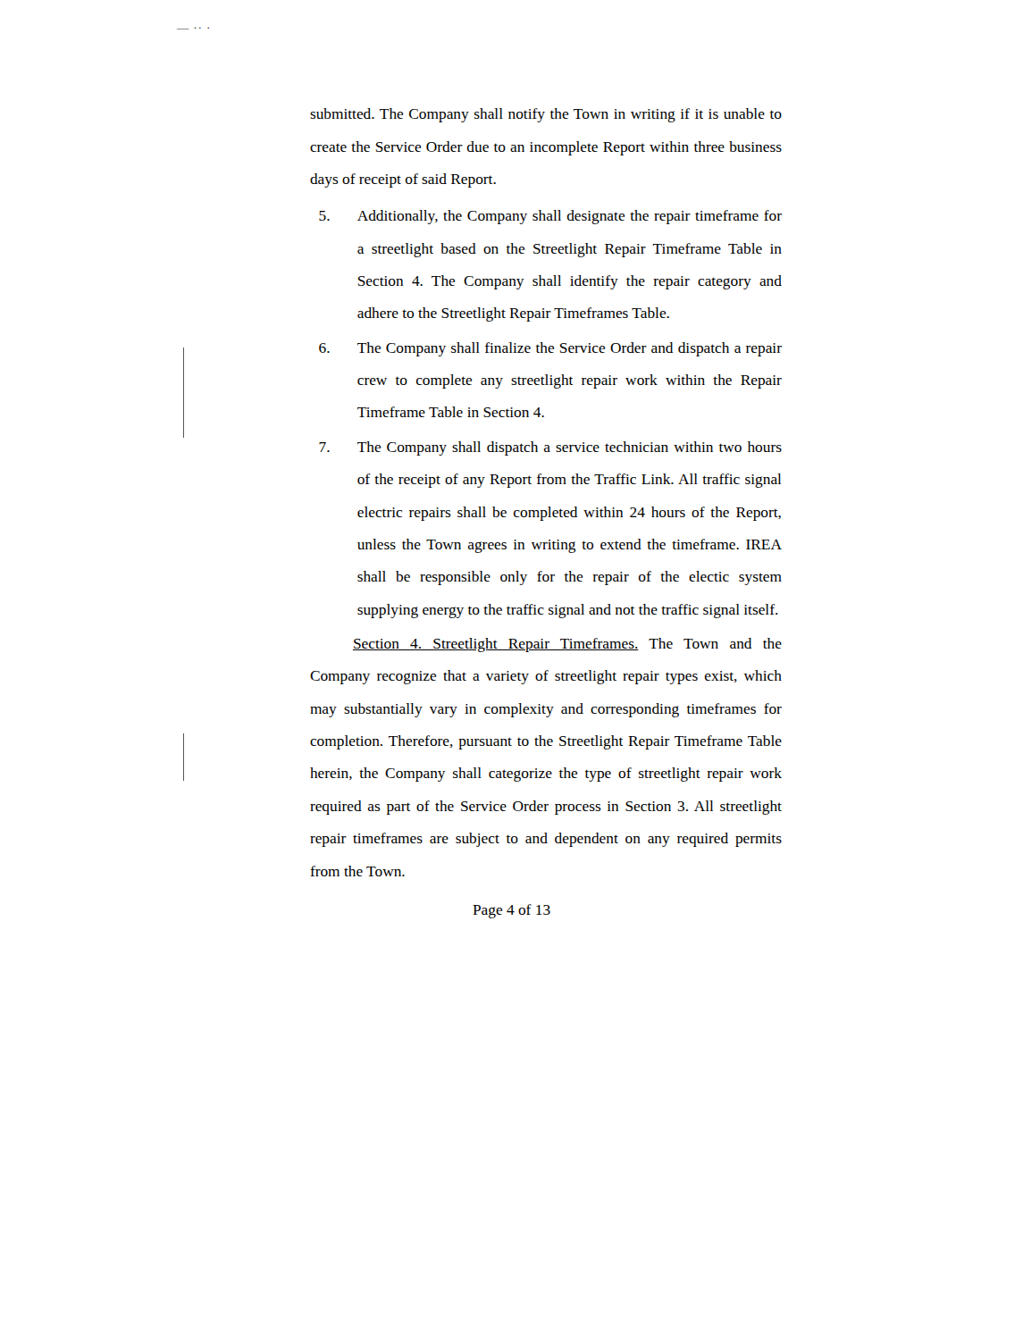— ·· ·
submitted. The Company shall notify the Town in writing if it is unable to create the Service Order due to an incomplete Report within three business days of receipt of said Report.
5. Additionally, the Company shall designate the repair timeframe for a streetlight based on the Streetlight Repair Timeframe Table in Section 4. The Company shall identify the repair category and adhere to the Streetlight Repair Timeframes Table.
6. The Company shall finalize the Service Order and dispatch a repair crew to complete any streetlight repair work within the Repair Timeframe Table in Section 4.
7. The Company shall dispatch a service technician within two hours of the receipt of any Report from the Traffic Link. All traffic signal electric repairs shall be completed within 24 hours of the Report, unless the Town agrees in writing to extend the timeframe. IREA shall be responsible only for the repair of the electic system supplying energy to the traffic signal and not the traffic signal itself.
Section 4. Streetlight Repair Timeframes. The Town and the Company recognize that a variety of streetlight repair types exist, which may substantially vary in complexity and corresponding timeframes for completion. Therefore, pursuant to the Streetlight Repair Timeframe Table herein, the Company shall categorize the type of streetlight repair work required as part of the Service Order process in Section 3. All streetlight repair timeframes are subject to and dependent on any required permits from the Town.
Page 4 of 13